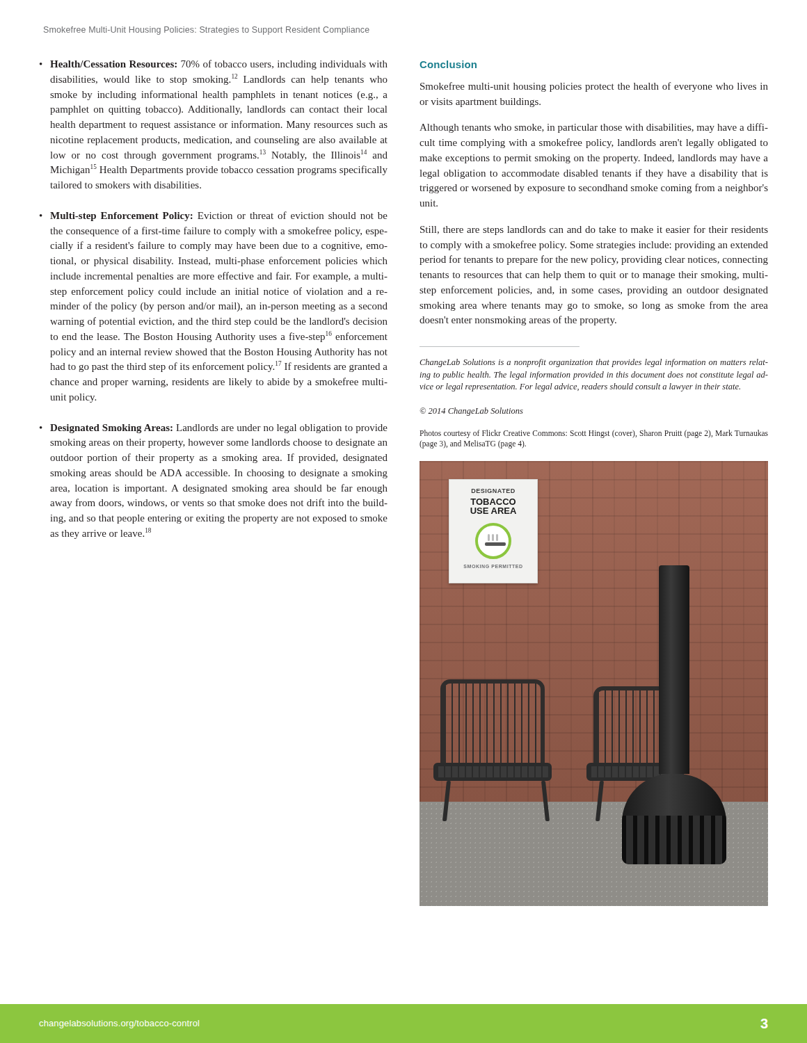Smokefree Multi-Unit Housing Policies: Strategies to Support Resident Compliance
Health/Cessation Resources: 70% of tobacco users, including individuals with disabilities, would like to stop smoking.12 Landlords can help tenants who smoke by including informational health pamphlets in tenant notices (e.g., a pamphlet on quitting tobacco). Additionally, landlords can contact their local health department to request assistance or information. Many resources such as nicotine replacement products, medication, and counseling are also available at low or no cost through government programs.13 Notably, the Illinois14 and Michigan15 Health Departments provide tobacco cessation programs specifically tailored to smokers with disabilities.
Multi-step Enforcement Policy: Eviction or threat of eviction should not be the consequence of a first-time failure to comply with a smokefree policy, especially if a resident's failure to comply may have been due to a cognitive, emotional, or physical disability. Instead, multi-phase enforcement policies which include incremental penalties are more effective and fair. For example, a multi-step enforcement policy could include an initial notice of violation and a reminder of the policy (by person and/or mail), an in-person meeting as a second warning of potential eviction, and the third step could be the landlord's decision to end the lease. The Boston Housing Authority uses a five-step16 enforcement policy and an internal review showed that the Boston Housing Authority has not had to go past the third step of its enforcement policy.17 If residents are granted a chance and proper warning, residents are likely to abide by a smokefree multi-unit policy.
Designated Smoking Areas: Landlords are under no legal obligation to provide smoking areas on their property, however some landlords choose to designate an outdoor portion of their property as a smoking area. If provided, designated smoking areas should be ADA accessible. In choosing to designate a smoking area, location is important. A designated smoking area should be far enough away from doors, windows, or vents so that smoke does not drift into the building, and so that people entering or exiting the property are not exposed to smoke as they arrive or leave.18
Conclusion
Smokefree multi-unit housing policies protect the health of everyone who lives in or visits apartment buildings.
Although tenants who smoke, in particular those with disabilities, may have a difficult time complying with a smokefree policy, landlords aren't legally obligated to make exceptions to permit smoking on the property. Indeed, landlords may have a legal obligation to accommodate disabled tenants if they have a disability that is triggered or worsened by exposure to secondhand smoke coming from a neighbor's unit.
Still, there are steps landlords can and do take to make it easier for their residents to comply with a smokefree policy. Some strategies include: providing an extended period for tenants to prepare for the new policy, providing clear notices, connecting tenants to resources that can help them to quit or to manage their smoking, multi-step enforcement policies, and, in some cases, providing an outdoor designated smoking area where tenants may go to smoke, so long as smoke from the area doesn't enter nonsmoking areas of the property.
ChangeLab Solutions is a nonprofit organization that provides legal information on matters relating to public health. The legal information provided in this document does not constitute legal advice or legal representation. For legal advice, readers should consult a lawyer in their state.
© 2014 ChangeLab Solutions
Photos courtesy of Flickr Creative Commons: Scott Hingst (cover), Sharon Pruitt (page 2), Mark Turnaukas (page 3), and MelisaTG (page 4).
DESIGNATED
TOBACCO
USE AREA
SMOKING PERMITTED
changelabsolutions.org/tobacco-control 3